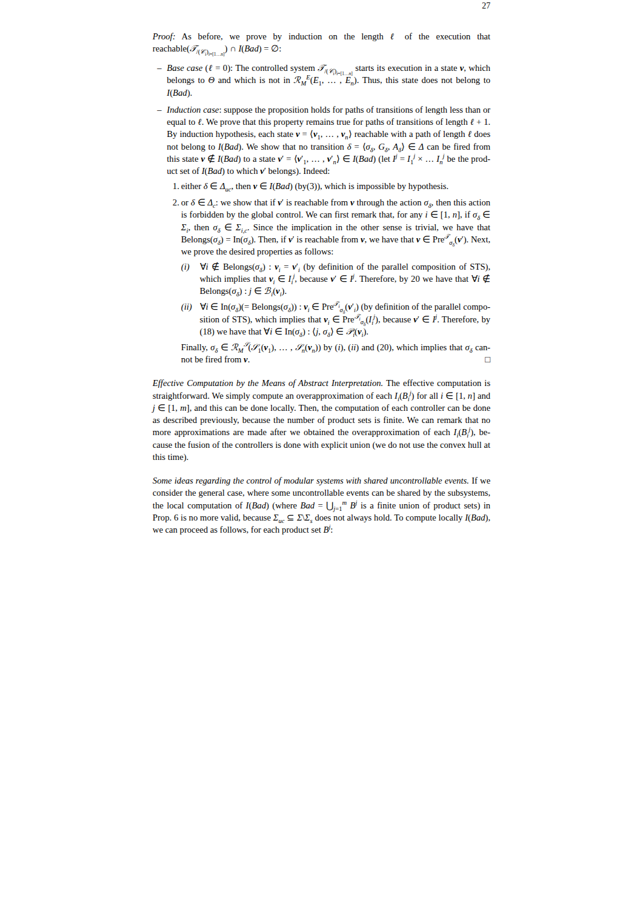27
Proof: As before, we prove by induction on the length ℓ of the execution that reachable(𝒯/(𝒞i)i=[1…n]) ∩ I(Bad) = ∅:
Base case (ℓ = 0): The controlled system 𝒯/(𝒞i)i=[1…n] starts its execution in a state ν, which belongs to Θ and which is not in ℛME(E1, … , En). Thus, this state does not belong to I(Bad).
Induction case: suppose the proposition holds for paths of transitions of length less than or equal to ℓ. We prove that this property remains true for paths of transitions of length ℓ + 1. By induction hypothesis, each state ν = ⟨ν1, … , νn⟩ reachable with a path of length ℓ does not belong to I(Bad). We show that no transition δ = ⟨σδ, Gδ, Aδ⟩ ∈ Δ can be fired from this state ν ∉ I(Bad) to a state ν′ = ⟨ν′1, … , ν′n⟩ ∈ I(Bad) (let Ij = I1j × … Inj be the product set of I(Bad) to which ν′ belongs). Indeed:
either δ ∈ Δuc, then ν ∈ I(Bad) (by(3)), which is impossible by hypothesis.
or δ ∈ Δc: we show that if ν′ is reachable from ν through the action σδ, then this action is forbidden by the global control. We can first remark that, for any i ∈ [1, n], if σδ ∈ Σi, then σδ ∈ Σi,c. Since the implication in the other sense is trivial, we have that Belongs(σδ) = In(σδ). Then, if ν′ is reachable from ν, we have that ν ∈ Pre𝒯σδ(ν′). Next, we prove the desired properties as follows:
∀i ∉ Belongs(σδ) : νi = ν′i (by definition of the parallel composition of STS), which implies that νi ∈ Iij, because ν′ ∈ Ij. Therefore, by 20 we have that ∀i ∉ Belongs(σδ) : j ∈ ℬi(νi).
∀i ∈ In(σδ)(= Belongs(σδ)) : νi ∈ Pre𝒯iσδ(ν′i) (by definition of the parallel composition of STS), which implies that νi ∈ Pre𝒯iσδ(Iij), because ν′ ∈ Ij. Therefore, by (18) we have that ∀i ∈ In(σδ) : ⟨j, σδ⟩ ∈ 𝒫i(νi).
Finally, σδ ∈ ℛM𝒮(𝒮1(ν1), … , 𝒮n(νn)) by (i), (ii) and (20), which implies that σδ cannot be fired from ν.□
Effective Computation by the Means of Abstract Interpretation. The effective computation is straightforward. We simply compute an overapproximation of each Ii(Bij) for all i ∈ [1, n] and j ∈ [1, m], and this can be done locally. Then, the computation of each controller can be done as described previously, because the number of product sets is finite. We can remark that no more approximations are made after we obtained the overapproximation of each Ii(Bij), because the fusion of the controllers is done with explicit union (we do not use the convex hull at this time).
Some ideas regarding the control of modular systems with shared uncontrollable events. If we consider the general case, where some uncontrollable events can be shared by the subsystems, the local computation of I(Bad) (where Bad = ⋃j=1m Bj is a finite union of product sets) in Prop. 6 is no more valid, because Σuc ⊆ Σ\Σs does not always hold. To compute locally I(Bad), we can proceed as follows, for each product set Bj: